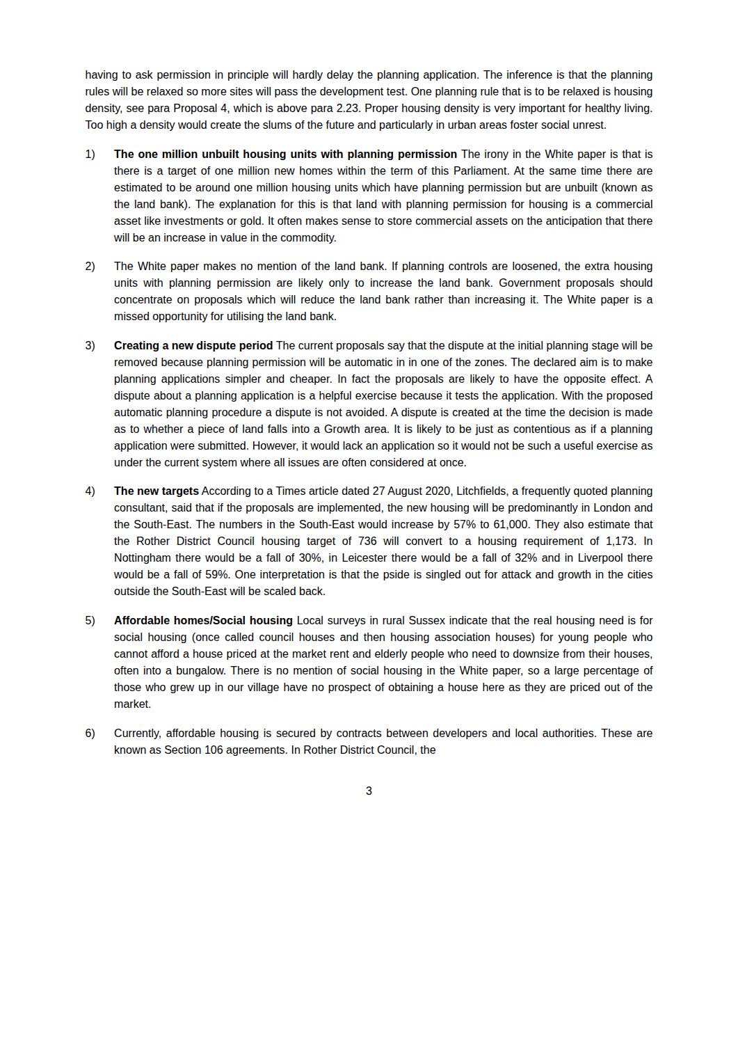having to ask permission in principle will hardly delay the planning application. The inference is that the planning rules will be relaxed so more sites will pass the development test. One planning rule that is to be relaxed is housing density, see para Proposal 4, which is above para 2.23. Proper housing density is very important for healthy living. Too high a density would create the slums of the future and particularly in urban areas foster social unrest.
The one million unbuilt housing units with planning permission The irony in the White paper is that is there is a target of one million new homes within the term of this Parliament. At the same time there are estimated to be around one million housing units which have planning permission but are unbuilt (known as the land bank). The explanation for this is that land with planning permission for housing is a commercial asset like investments or gold. It often makes sense to store commercial assets on the anticipation that there will be an increase in value in the commodity.
The White paper makes no mention of the land bank. If planning controls are loosened, the extra housing units with planning permission are likely only to increase the land bank. Government proposals should concentrate on proposals which will reduce the land bank rather than increasing it. The White paper is a missed opportunity for utilising the land bank.
Creating a new dispute period The current proposals say that the dispute at the initial planning stage will be removed because planning permission will be automatic in in one of the zones. The declared aim is to make planning applications simpler and cheaper. In fact the proposals are likely to have the opposite effect. A dispute about a planning application is a helpful exercise because it tests the application. With the proposed automatic planning procedure a dispute is not avoided. A dispute is created at the time the decision is made as to whether a piece of land falls into a Growth area. It is likely to be just as contentious as if a planning application were submitted. However, it would lack an application so it would not be such a useful exercise as under the current system where all issues are often considered at once.
The new targets According to a Times article dated 27 August 2020, Litchfields, a frequently quoted planning consultant, said that if the proposals are implemented, the new housing will be predominantly in London and the South-East. The numbers in the South-East would increase by 57% to 61,000. They also estimate that the Rother District Council housing target of 736 will convert to a housing requirement of 1,173. In Nottingham there would be a fall of 30%, in Leicester there would be a fall of 32% and in Liverpool there would be a fall of 59%. One interpretation is that the pside is singled out for attack and growth in the cities outside the South-East will be scaled back.
Affordable homes/Social housing Local surveys in rural Sussex indicate that the real housing need is for social housing (once called council houses and then housing association houses) for young people who cannot afford a house priced at the market rent and elderly people who need to downsize from their houses, often into a bungalow. There is no mention of social housing in the White paper, so a large percentage of those who grew up in our village have no prospect of obtaining a house here as they are priced out of the market.
Currently, affordable housing is secured by contracts between developers and local authorities. These are known as Section 106 agreements. In Rother District Council, the
3